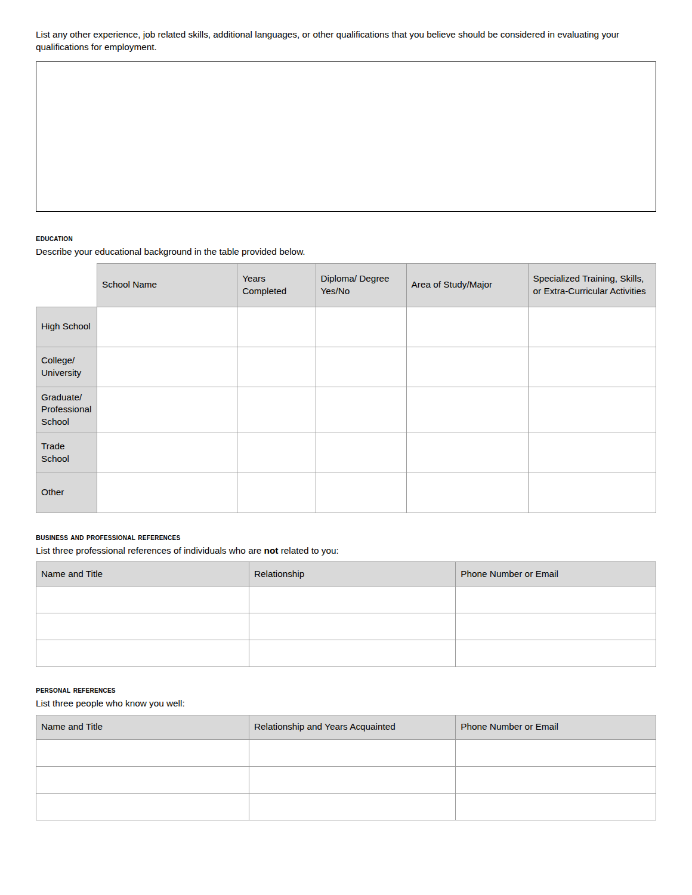List any other experience, job related skills, additional languages, or other qualifications that you believe should be considered in evaluating your qualifications for employment.
Education
Describe your educational background in the table provided below.
| | School Name | Years Completed | Diploma/ Degree Yes/No | Area of Study/Major | Specialized Training, Skills, or Extra-Curricular Activities |
| --- | --- | --- | --- | --- | --- |
| High School | | | | | |
| College/ University | | | | | |
| Graduate/ Professional School | | | | | |
| Trade School | | | | | |
| Other | | | | | |
Business and Professional References
List three professional references of individuals who are not related to you:
| Name and Title | Relationship | Phone Number or Email |
| --- | --- | --- |
Personal References
List three people who know you well:
| Name and Title | Relationship and Years Acquainted | Phone Number or Email |
| --- | --- | --- |